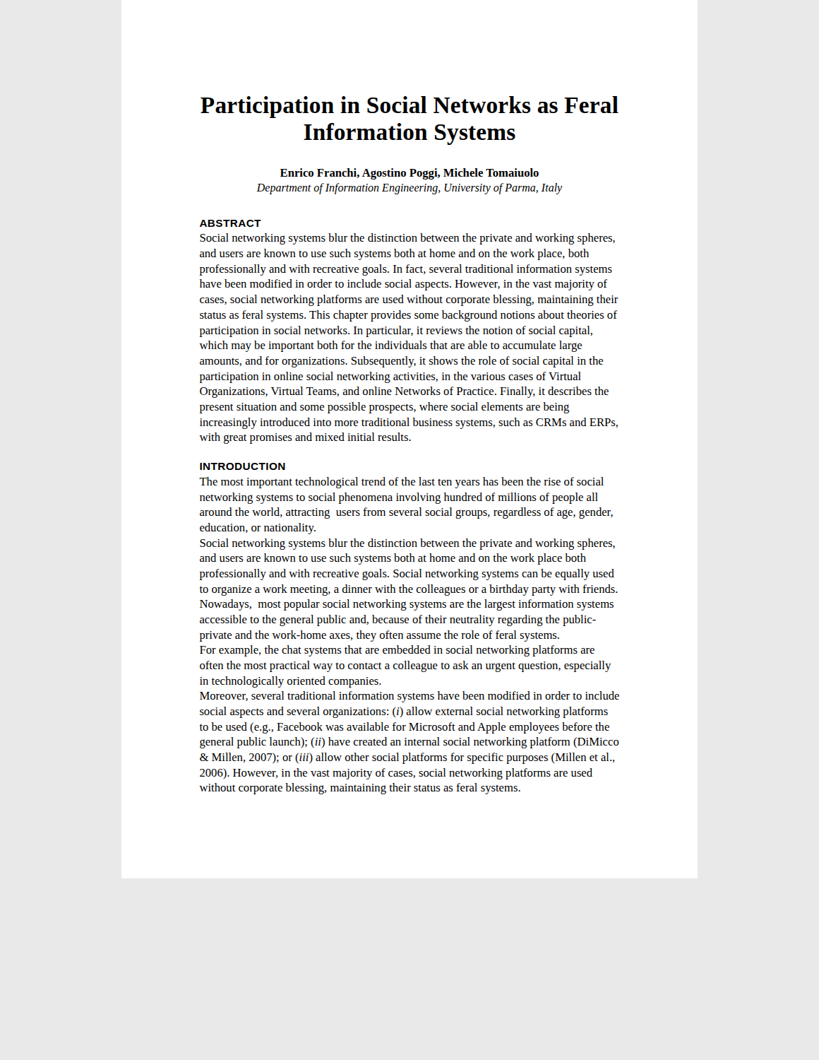Participation in Social Networks as Feral
Information Systems
Enrico Franchi, Agostino Poggi, Michele Tomaiuolo
Department of Information Engineering, University of Parma, Italy
ABSTRACT
Social networking systems blur the distinction between the private and working spheres, and users are known to use such systems both at home and on the work place, both professionally and with recreative goals. In fact, several traditional information systems have been modified in order to include social aspects. However, in the vast majority of cases, social networking platforms are used without corporate blessing, maintaining their status as feral systems. This chapter provides some background notions about theories of participation in social networks. In particular, it reviews the notion of social capital, which may be important both for the individuals that are able to accumulate large amounts, and for organizations. Subsequently, it shows the role of social capital in the participation in online social networking activities, in the various cases of Virtual Organizations, Virtual Teams, and online Networks of Practice. Finally, it describes the present situation and some possible prospects, where social elements are being increasingly introduced into more traditional business systems, such as CRMs and ERPs, with great promises and mixed initial results.
INTRODUCTION
The most important technological trend of the last ten years has been the rise of social networking systems to social phenomena involving hundred of millions of people all around the world, attracting users from several social groups, regardless of age, gender, education, or nationality.
Social networking systems blur the distinction between the private and working spheres, and users are known to use such systems both at home and on the work place both professionally and with recreative goals. Social networking systems can be equally used to organize a work meeting, a dinner with the colleagues or a birthday party with friends.
Nowadays, most popular social networking systems are the largest information systems accessible to the general public and, because of their neutrality regarding the public-private and the work-home axes, they often assume the role of feral systems.
For example, the chat systems that are embedded in social networking platforms are often the most practical way to contact a colleague to ask an urgent question, especially in technologically oriented companies.
Moreover, several traditional information systems have been modified in order to include social aspects and several organizations: (i) allow external social networking platforms to be used (e.g., Facebook was available for Microsoft and Apple employees before the general public launch); (ii) have created an internal social networking platform (DiMicco & Millen, 2007); or (iii) allow other social platforms for specific purposes (Millen et al., 2006). However, in the vast majority of cases, social networking platforms are used without corporate blessing, maintaining their status as feral systems.